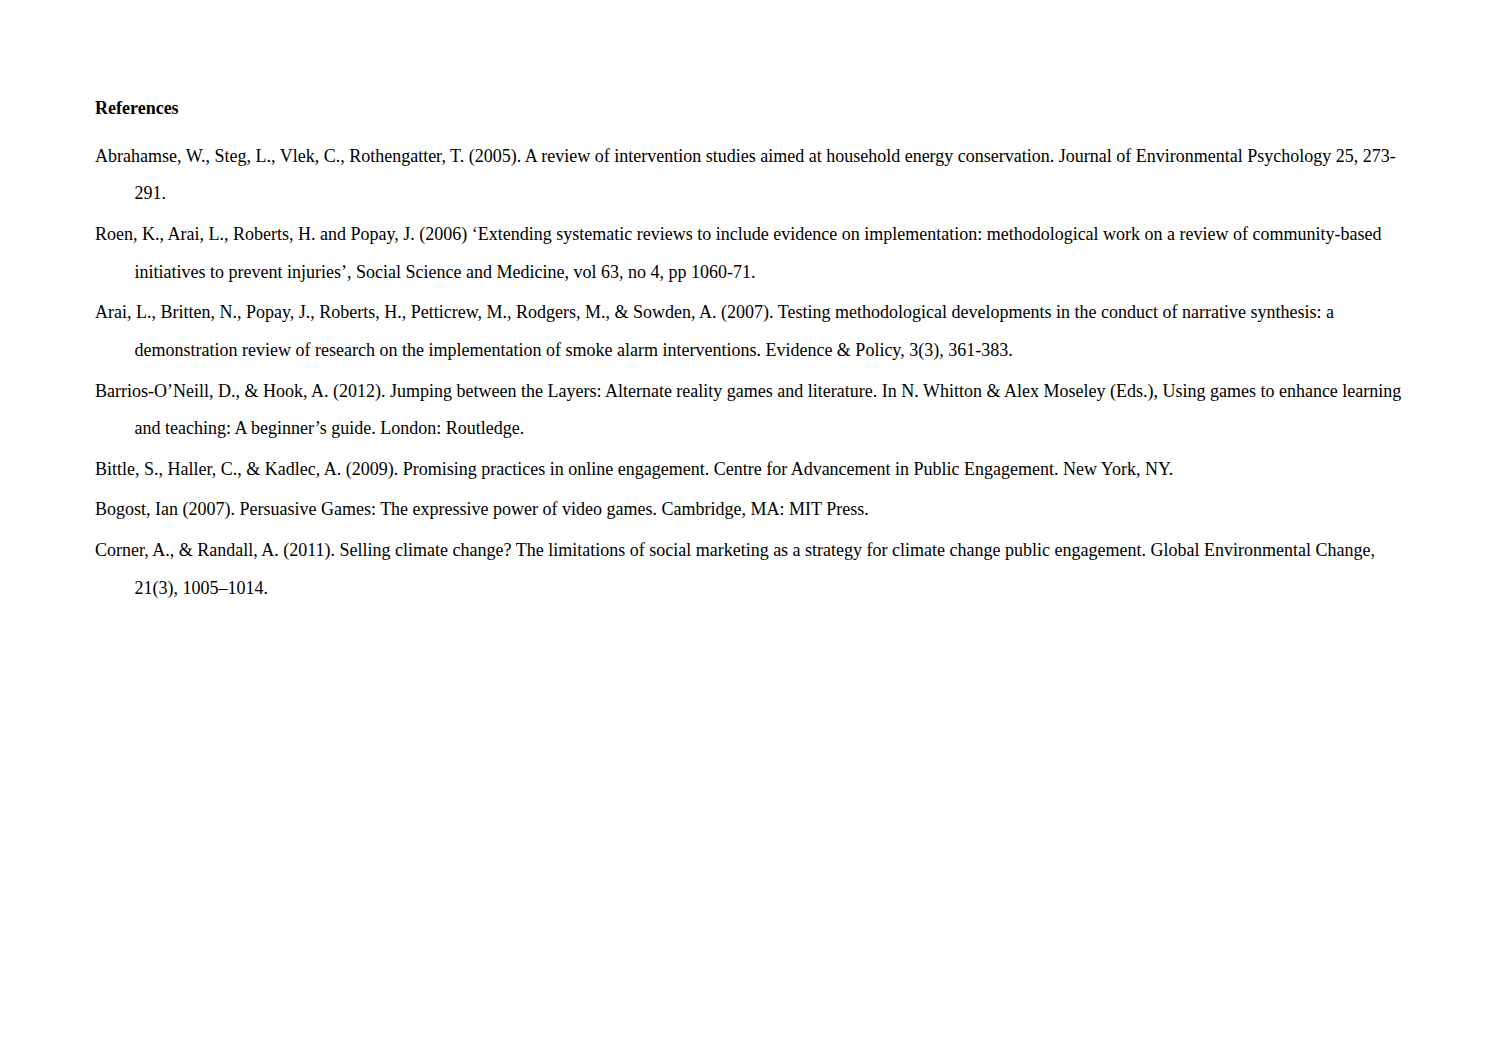References
Abrahamse, W., Steg, L., Vlek, C., Rothengatter, T. (2005). A review of intervention studies aimed at household energy conservation. Journal of Environmental Psychology 25, 273-291.
Roen, K., Arai, L., Roberts, H. and Popay, J. (2006) ‘Extending systematic reviews to include evidence on implementation: methodological work on a review of community-based initiatives to prevent injuries’, Social Science and Medicine, vol 63, no 4, pp 1060-71.
Arai, L., Britten, N., Popay, J., Roberts, H., Petticrew, M., Rodgers, M., & Sowden, A. (2007). Testing methodological developments in the conduct of narrative synthesis: a demonstration review of research on the implementation of smoke alarm interventions. Evidence & Policy, 3(3), 361-383.
Barrios-O’Neill, D., & Hook, A. (2012). Jumping between the Layers: Alternate reality games and literature. In N. Whitton & Alex Moseley (Eds.), Using games to enhance learning and teaching: A beginner’s guide. London: Routledge.
Bittle, S., Haller, C., & Kadlec, A. (2009). Promising practices in online engagement. Centre for Advancement in Public Engagement. New York, NY.
Bogost, Ian (2007). Persuasive Games: The expressive power of video games. Cambridge, MA: MIT Press.
Corner, A., & Randall, A. (2011). Selling climate change? The limitations of social marketing as a strategy for climate change public engagement. Global Environmental Change, 21(3), 1005–1014.